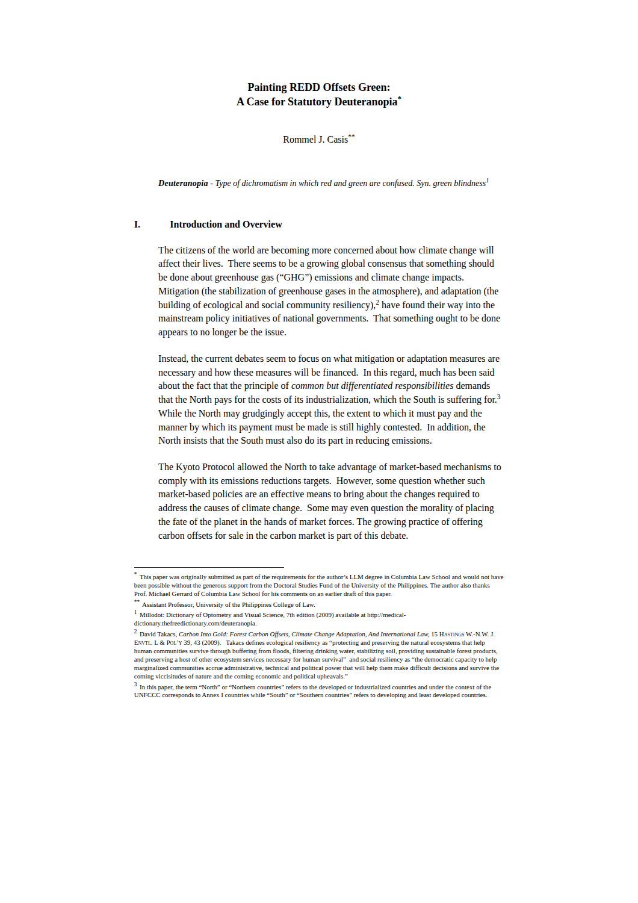Painting REDD Offsets Green:
A Case for Statutory Deuteranopia*
Rommel J. Casis**
Deuteranopia - Type of dichromatism in which red and green are confused. Syn. green blindness1
I. Introduction and Overview
The citizens of the world are becoming more concerned about how climate change will affect their lives. There seems to be a growing global consensus that something should be done about greenhouse gas (“GHG”) emissions and climate change impacts. Mitigation (the stabilization of greenhouse gases in the atmosphere), and adaptation (the building of ecological and social community resiliency),2 have found their way into the mainstream policy initiatives of national governments. That something ought to be done appears to no longer be the issue.
Instead, the current debates seem to focus on what mitigation or adaptation measures are necessary and how these measures will be financed. In this regard, much has been said about the fact that the principle of common but differentiated responsibilities demands that the North pays for the costs of its industrialization, which the South is suffering for.3 While the North may grudgingly accept this, the extent to which it must pay and the manner by which its payment must be made is still highly contested. In addition, the North insists that the South must also do its part in reducing emissions.
The Kyoto Protocol allowed the North to take advantage of market-based mechanisms to comply with its emissions reductions targets. However, some question whether such market-based policies are an effective means to bring about the changes required to address the causes of climate change. Some may even question the morality of placing the fate of the planet in the hands of market forces. The growing practice of offering carbon offsets for sale in the carbon market is part of this debate.
* This paper was originally submitted as part of the requirements for the author’s LLM degree in Columbia Law School and would not have been possible without the generous support from the Doctoral Studies Fund of the University of the Philippines. The author also thanks Prof. Michael Gerrard of Columbia Law School for his comments on an earlier draft of this paper.
** Assistant Professor, University of the Philippines College of Law.
1 Millodot: Dictionary of Optometry and Visual Science, 7th edition (2009) available at http://medical-dictionary.thefreedictionary.com/deuteranopia.
2 David Takacs, Carbon Into Gold: Forest Carbon Offsets, Climate Change Adaptation, And International Law, 15 Hastings W.-N.W. J. Envtl. L & Pol’y 39, 43 (2009). Takacs defines ecological resiliency as “protecting and preserving the natural ecosystems that help human communities survive through buffering from floods, filtering drinking water, stabilizing soil, providing sustainable forest products, and preserving a host of other ecosystem services necessary for human survival” and social resiliency as “the democratic capacity to help marginalized communities accrue administrative, technical and political power that will help them make difficult decisions and survive the coming viccisitudes of nature and the coming economic and political upheavals.”
3 In this paper, the term “North” or “Northern countries” refers to the developed or industrialized countries and under the context of the UNFCCC corresponds to Annex I countries while “South” or “Southern countries” refers to developing and least developed countries.